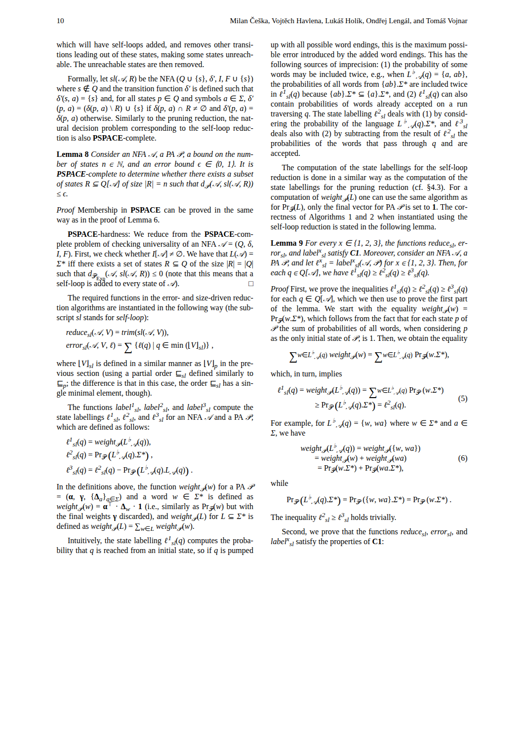10 Milan Češka, Vojtěch Havlena, Lukáš Holík, Ondřej Lengál, and Tomáš Vojnar
which will have self-loops added, and removes other transitions leading out of these states, making some states unreachable. The unreachable states are then removed.
Formally, let sl(𝒜, R) be the NFA (Q ∪ {s}, δ′, I, F ∪ {s}) where s ∉ Q and the transition function δ′ is defined such that δ′(s, a) = {s} and, for all states p ∈ Q and symbols a ∈ Σ, δ′(p, a) = (δ(p, a) \ R) ∪ {s} if δ(p, a) ∩ R ≠ ∅ and δ′(p, a) = δ(p, a) otherwise. Similarly to the pruning reduction, the natural decision problem corresponding to the self-loop reduction is also PSPACE-complete.
Lemma 8 Consider an NFA 𝒜, a PA 𝒫, a bound on the number of states n ∈ ℕ, and an error bound ϵ ∈ ⟨0, 1⟩. It is PSPACE-complete to determine whether there exists a subset of states R ⊆ Q[𝒜] of size |R| = n such that d𝒫(𝒜, sl(𝒜, R)) ≤ ϵ.
Proof Membership in PSPACE can be proved in the same way as in the proof of Lemma 6.
PSPACE-hardness: We reduce from the PSPACE-complete problem of checking universality of an NFA 𝒜 = (Q, δ, I, F). First, we check whether I[𝒜] ≠ ∅. We have that L(𝒜) = Σ* iff there exists a set of states R ⊆ Q of the size |R| = |Q| such that d𝒫Exp(𝒜, sl(𝒜, R)) ≤ 0 (note that this means that a self-loop is added to every state of 𝒜). □
The required functions in the error- and size-driven reduction algorithms are instantiated in the following way (the subscript sl stands for self-loop):
reducesl(𝒜, V) = trim(sl(𝒜, V)),
errorsl(𝒜, V, ℓ) = ∑ {ℓ(q) | q ∈ min (⌊V⌋sl)} ,
where ⌊V⌋sl is defined in a similar manner as ⌊V⌋p in the previous section (using a partial order ⊑sl defined similarly to ⊑p; the difference is that in this case, the order ⊑sl has a single minimal element, though).
The functions label1sl, label2sl, and label3sl compute the state labellings ℓ1sl, ℓ2sl, and ℓ3sl for an NFA 𝒜 and a PA 𝒫, which are defined as follows:
ℓ1sl(q) = weight𝒫(L♭𝒜(q)),
ℓ2sl(q) = Pr𝒫 (L♭𝒜(q).Σ*) ,
ℓ3sl(q) = ℓ2sl(q) − Pr𝒫 (L♭𝒜(q).L𝒜(q)) .
In the definitions above, the function weight𝒫(w) for a PA 𝒫 = (α, γ, {Δa}a∈Σ) and a word w ∈ Σ* is defined as weight𝒫(w) = α⊤ · Δw · 1 (i.e., similarly as Pr𝒫(w) but with the final weights γ discarded), and weight𝒫(L) for L ⊆ Σ* is defined as weight𝒫(L) = ∑w∈L weight𝒫(w).
Intuitively, the state labelling ℓ1sl(q) computes the probability that q is reached from an initial state, so if q is pumped up with all possible word endings, this is the maximum possible error introduced by the added word endings. This has the following sources of imprecision: (1) the probability of some words may be included twice, e.g., when L♭𝒜(q) = {a, ab}, the probabilities of all words from {ab}.Σ* are included twice in ℓ1sl(q) because {ab}.Σ* ⊆ {a}.Σ*, and (2) ℓ1sl(q) can also contain probabilities of words already accepted on a run traversing q. The state labelling ℓ2sl deals with (1) by considering the probability of the language L♭𝒜(q).Σ*, and ℓ3sl deals also with (2) by subtracting from the result of ℓ2sl the probabilities of the words that pass through q and are accepted.
The computation of the state labellings for the self-loop reduction is done in a similar way as the computation of the state labellings for the pruning reduction (cf. §4.3). For a computation of weight𝒫(L) one can use the same algorithm as for Pr𝒫(L), only the final vector for PA 𝒫 is set to 1. The correctness of Algorithms 1 and 2 when instantiated using the self-loop reduction is stated in the following lemma.
Lemma 9 For every x ∈ {1, 2, 3}, the functions reducesl, errorsl, and labelxsl satisfy C1. Moreover, consider an NFA 𝒜, a PA 𝒫, and let ℓxsl = labelxsl(𝒜, 𝒫) for x ∈ {1, 2, 3}. Then, for each q ∈ Q[𝒜], we have ℓ1sl(q) ≥ ℓ2sl(q) ≥ ℓ3sl(q).
Proof First, we prove the inequalities ℓ1sl(q) ≥ ℓ2sl(q) ≥ ℓ3sl(q) for each q ∈ Q[𝒜], which we then use to prove the first part of the lemma. We start with the equality weight𝒫(w) = Pr𝒫(w.Σ*), which follows from the fact that for each state p of 𝒫 the sum of probabilities of all words, when considering p as the only initial state of 𝒫, is 1. Then, we obtain the equality
∑w∈L♭𝒜(q) weight𝒫(w) = ∑w∈L♭𝒜(q) Pr𝒫(w.Σ*),
which, in turn, implies
ℓ1sl(q) = weight𝒫(L♭𝒜(q)) = ∑w∈L♭𝒜(q) Pr𝒫 (w.Σ*)
≥ Pr𝒫 (L♭𝒜(q).Σ*) = ℓ2sl(q).
(5)
For example, for L♭𝒜(q) = {w, wa} where w ∈ Σ* and a ∈ Σ, we have
weight𝒫(L♭𝒜(q)) = weight𝒫({w, wa})
= weight𝒫(w) + weight𝒫(wa)
= Pr𝒫(w.Σ*) + Pr𝒫(wa.Σ*),
(6)
while
Pr𝒫 (L♭𝒜(q).Σ*) = Pr𝒫 ({w, wa}.Σ*) = Pr𝒫 (w.Σ*) .
The inequality ℓ2sl ≥ ℓ3sl holds trivially.
Second, we prove that the functions reducesl, errorsl, and labelxsl satisfy the properties of C1: